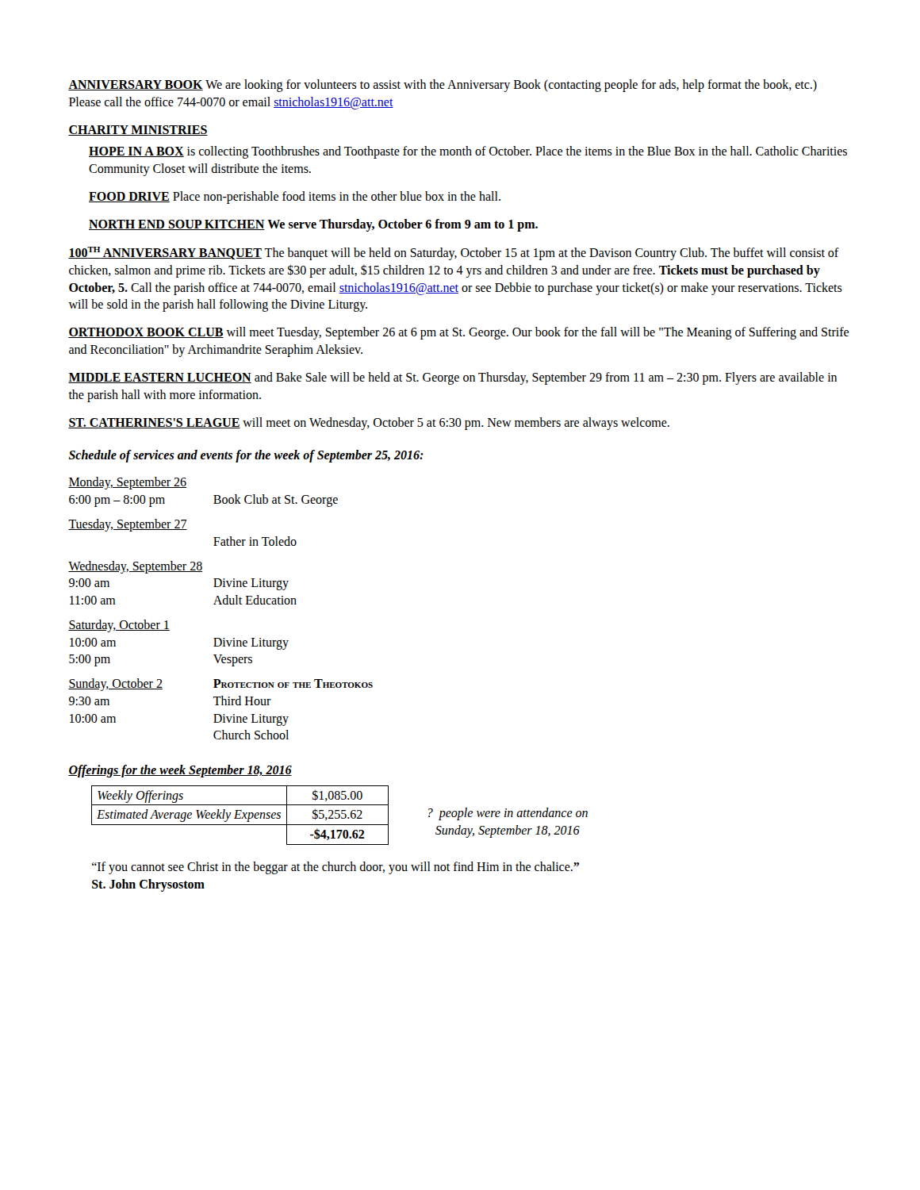ANNIVERSARY BOOK We are looking for volunteers to assist with the Anniversary Book (contacting people for ads, help format the book, etc.) Please call the office 744-0070 or email stnicholas1916@att.net
CHARITY MINISTRIES
HOPE IN A BOX is collecting Toothbrushes and Toothpaste for the month of October. Place the items in the Blue Box in the hall. Catholic Charities Community Closet will distribute the items.
FOOD DRIVE Place non-perishable food items in the other blue box in the hall.
NORTH END SOUP KITCHEN We serve Thursday, October 6 from 9 am to 1 pm.
100TH ANNIVERSARY BANQUET The banquet will be held on Saturday, October 15 at 1pm at the Davison Country Club. The buffet will consist of chicken, salmon and prime rib. Tickets are $30 per adult, $15 children 12 to 4 yrs and children 3 and under are free. Tickets must be purchased by October, 5. Call the parish office at 744-0070, email stnicholas1916@att.net or see Debbie to purchase your ticket(s) or make your reservations. Tickets will be sold in the parish hall following the Divine Liturgy.
ORTHODOX BOOK CLUB will meet Tuesday, September 26 at 6 pm at St. George. Our book for the fall will be "The Meaning of Suffering and Strife and Reconciliation" by Archimandrite Seraphim Aleksiev.
MIDDLE EASTERN LUCHEON and Bake Sale will be held at St. George on Thursday, September 29 from 11 am – 2:30 pm. Flyers are available in the parish hall with more information.
ST. CATHERINES'S LEAGUE will meet on Wednesday, October 5 at 6:30 pm. New members are always welcome.
Schedule of services and events for the week of September 25, 2016:
| Monday, September 26 |
| 6:00 pm – 8:00 pm | Book Club at St. George |
| Tuesday, September 27 |
| | Father in Toledo |
| Wednesday, September 28 |
| 9:00 am | Divine Liturgy |
| 11:00 am | Adult Education |
| Saturday, October 1 |
| 10:00 am | Divine Liturgy |
| 5:00 pm | Vespers |
| Sunday, October 2 | Protection of the Theotokos |
| 9:30 am | Third Hour |
| 10:00 am | Divine Liturgy |
| | Church School |
Offerings for the week September 18, 2016
| Weekly Offerings | $1,085.00 |
| Estimated Average Weekly Expenses | $5,255.62 |
| | -$4,170.62 |
? people were in attendance on
Sunday, September 18, 2016
“If you cannot see Christ in the beggar at the church door, you will not find Him in the chalice.”
St. John Chrysostom